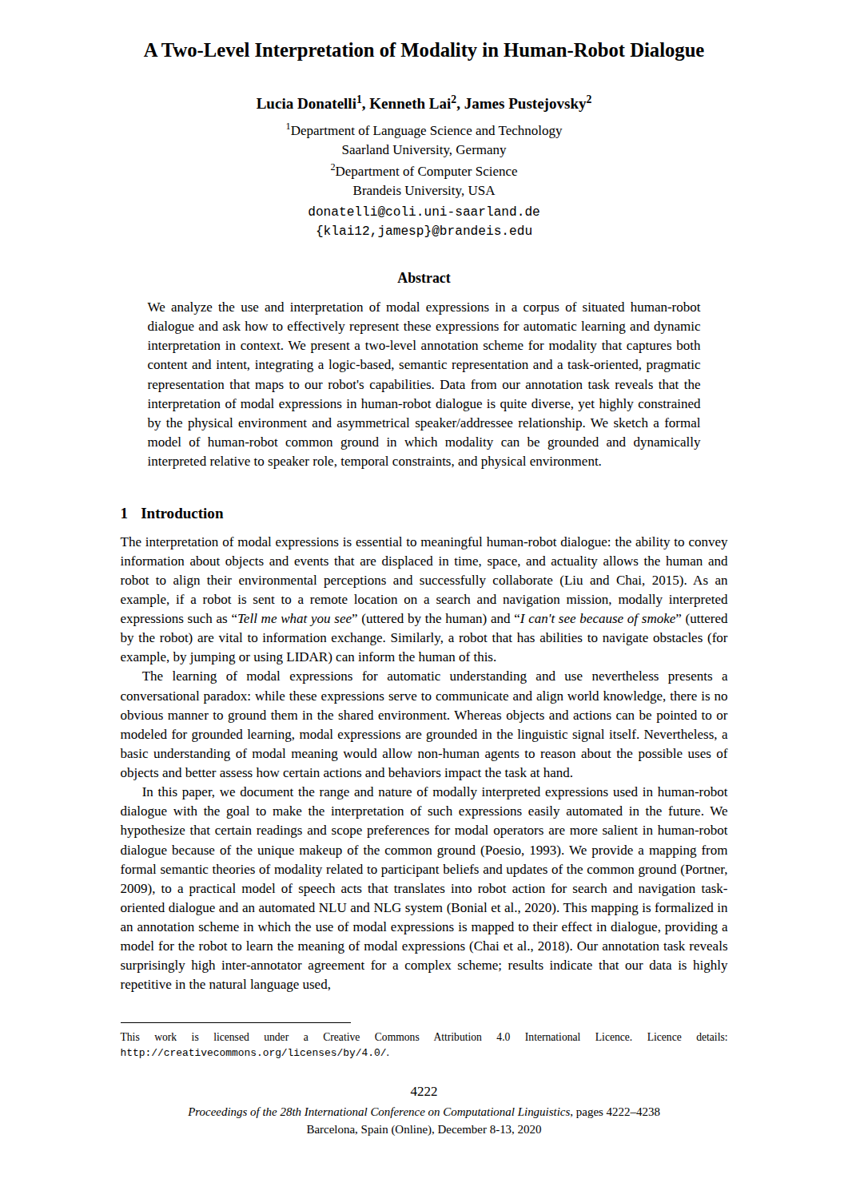A Two-Level Interpretation of Modality in Human-Robot Dialogue
Lucia Donatelli1, Kenneth Lai2, James Pustejovsky2
1Department of Language Science and Technology
Saarland University, Germany
2Department of Computer Science
Brandeis University, USA
donatelli@coli.uni-saarland.de
{klai12,jamesp}@brandeis.edu
Abstract
We analyze the use and interpretation of modal expressions in a corpus of situated human-robot dialogue and ask how to effectively represent these expressions for automatic learning and dynamic interpretation in context. We present a two-level annotation scheme for modality that captures both content and intent, integrating a logic-based, semantic representation and a task-oriented, pragmatic representation that maps to our robot's capabilities. Data from our annotation task reveals that the interpretation of modal expressions in human-robot dialogue is quite diverse, yet highly constrained by the physical environment and asymmetrical speaker/addressee relationship. We sketch a formal model of human-robot common ground in which modality can be grounded and dynamically interpreted relative to speaker role, temporal constraints, and physical environment.
1 Introduction
The interpretation of modal expressions is essential to meaningful human-robot dialogue: the ability to convey information about objects and events that are displaced in time, space, and actuality allows the human and robot to align their environmental perceptions and successfully collaborate (Liu and Chai, 2015). As an example, if a robot is sent to a remote location on a search and navigation mission, modally interpreted expressions such as “Tell me what you see” (uttered by the human) and “I can't see because of smoke” (uttered by the robot) are vital to information exchange. Similarly, a robot that has abilities to navigate obstacles (for example, by jumping or using LIDAR) can inform the human of this.
The learning of modal expressions for automatic understanding and use nevertheless presents a conversational paradox: while these expressions serve to communicate and align world knowledge, there is no obvious manner to ground them in the shared environment. Whereas objects and actions can be pointed to or modeled for grounded learning, modal expressions are grounded in the linguistic signal itself. Nevertheless, a basic understanding of modal meaning would allow non-human agents to reason about the possible uses of objects and better assess how certain actions and behaviors impact the task at hand.
In this paper, we document the range and nature of modally interpreted expressions used in human-robot dialogue with the goal to make the interpretation of such expressions easily automated in the future. We hypothesize that certain readings and scope preferences for modal operators are more salient in human-robot dialogue because of the unique makeup of the common ground (Poesio, 1993). We provide a mapping from formal semantic theories of modality related to participant beliefs and updates of the common ground (Portner, 2009), to a practical model of speech acts that translates into robot action for search and navigation task-oriented dialogue and an automated NLU and NLG system (Bonial et al., 2020). This mapping is formalized in an annotation scheme in which the use of modal expressions is mapped to their effect in dialogue, providing a model for the robot to learn the meaning of modal expressions (Chai et al., 2018). Our annotation task reveals surprisingly high inter-annotator agreement for a complex scheme; results indicate that our data is highly repetitive in the natural language used,
This work is licensed under a Creative Commons Attribution 4.0 International Licence. Licence details: http://creativecommons.org/licenses/by/4.0/.
4222
Proceedings of the 28th International Conference on Computational Linguistics, pages 4222–4238
Barcelona, Spain (Online), December 8-13, 2020